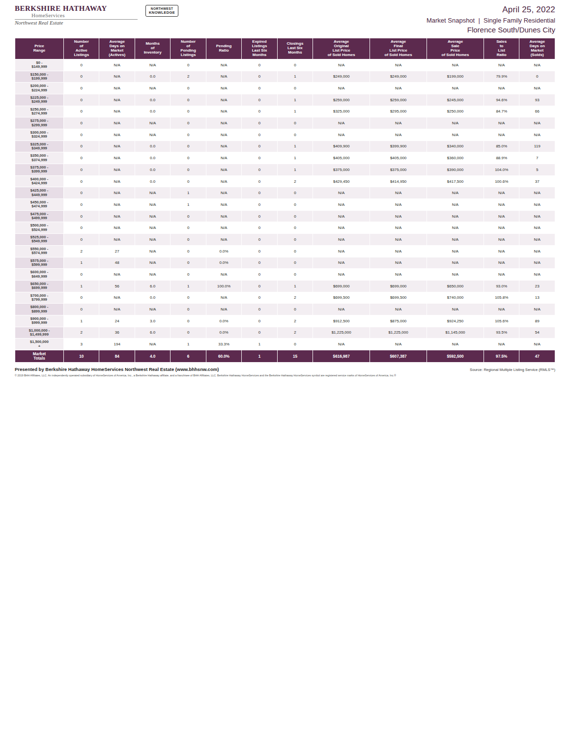BERKSHIRE HATHAWAY
HomeServices
Northwest Real Estate
NORTHWEST KNOWLEDGE
April 25, 2022
Market Snapshot | Single Family Residential
Florence South/Dunes City
| Price Range | Number of Active Listings | Average Days on Market (Actives) | Months of Inventory | Number of Pending Listings | Pending Ratio | Expired Listings Last Six Months | Closings Last Six Months | Average Original List Price of Sold Homes | Average Final List Price of Sold Homes | Average Sale Price of Sold Homes | Sales to List Ratio | Average Days on Market (Solds) |
| --- | --- | --- | --- | --- | --- | --- | --- | --- | --- | --- | --- | --- |
| $0 - $149,999 | 0 | N/A | N/A | 0 | N/A | 0 | 0 | N/A | N/A | N/A | N/A | N/A |
| $150,000 - $199,999 | 0 | N/A | 0.0 | 2 | N/A | 0 | 1 | $249,000 | $249,000 | $199,000 | 79.9% | 0 |
| $200,000 - $224,999 | 0 | N/A | N/A | 0 | N/A | 0 | 0 | N/A | N/A | N/A | N/A | N/A |
| $225,000 - $249,999 | 0 | N/A | 0.0 | 0 | N/A | 0 | 1 | $259,000 | $259,000 | $245,000 | 94.6% | 93 |
| $250,000 - $274,999 | 0 | N/A | 0.0 | 0 | N/A | 0 | 1 | $325,000 | $295,000 | $250,000 | 84.7% | 66 |
| $275,000 - $299,999 | 0 | N/A | N/A | 0 | N/A | 0 | 0 | N/A | N/A | N/A | N/A | N/A |
| $300,000 - $324,999 | 0 | N/A | N/A | 0 | N/A | 0 | 0 | N/A | N/A | N/A | N/A | N/A |
| $325,000 - $349,999 | 0 | N/A | 0.0 | 0 | N/A | 0 | 1 | $409,900 | $399,900 | $340,000 | 85.0% | 119 |
| $350,000 - $374,999 | 0 | N/A | 0.0 | 0 | N/A | 0 | 1 | $405,000 | $405,000 | $360,000 | 88.9% | 7 |
| $375,000 - $399,999 | 0 | N/A | 0.0 | 0 | N/A | 0 | 1 | $375,000 | $375,000 | $390,000 | 104.0% | 5 |
| $400,000 - $424,999 | 0 | N/A | 0.0 | 0 | N/A | 0 | 2 | $429,450 | $414,950 | $417,500 | 100.6% | 37 |
| $425,000 - $449,999 | 0 | N/A | N/A | 1 | N/A | 0 | 0 | N/A | N/A | N/A | N/A | N/A |
| $450,000 - $474,999 | 0 | N/A | N/A | 1 | N/A | 0 | 0 | N/A | N/A | N/A | N/A | N/A |
| $475,000 - $499,999 | 0 | N/A | N/A | 0 | N/A | 0 | 0 | N/A | N/A | N/A | N/A | N/A |
| $500,000 - $524,999 | 0 | N/A | N/A | 0 | N/A | 0 | 0 | N/A | N/A | N/A | N/A | N/A |
| $525,000 - $549,999 | 0 | N/A | N/A | 0 | N/A | 0 | 0 | N/A | N/A | N/A | N/A | N/A |
| $550,000 - $574,999 | 2 | 27 | N/A | 0 | 0.0% | 0 | 0 | N/A | N/A | N/A | N/A | N/A |
| $575,000 - $599,999 | 1 | 48 | N/A | 0 | 0.0% | 0 | 0 | N/A | N/A | N/A | N/A | N/A |
| $600,000 - $649,999 | 0 | N/A | N/A | 0 | N/A | 0 | 0 | N/A | N/A | N/A | N/A | N/A |
| $650,000 - $699,999 | 1 | 56 | 6.0 | 1 | 100.0% | 0 | 1 | $699,000 | $699,000 | $650,000 | 93.0% | 23 |
| $700,000 - $799,999 | 0 | N/A | 0.0 | 0 | N/A | 0 | 2 | $699,500 | $699,500 | $740,000 | 105.8% | 13 |
| $800,000 - $899,999 | 0 | N/A | N/A | 0 | N/A | 0 | 0 | N/A | N/A | N/A | N/A | N/A |
| $900,000 - $999,999 | 1 | 24 | 3.0 | 0 | 0.0% | 0 | 2 | $912,500 | $875,000 | $924,250 | 105.6% | 89 |
| $1,000,000 - $1,499,999 | 2 | 36 | 6.0 | 0 | 0.0% | 0 | 2 | $1,225,000 | $1,225,000 | $1,145,000 | 93.5% | 54 |
| $1,500,000 + | 3 | 194 | N/A | 1 | 33.3% | 1 | 0 | N/A | N/A | N/A | N/A | N/A |
| Market Totals | 10 | 84 | 4.0 | 6 | 60.0% | 1 | 15 | $616,987 | $607,387 | $592,500 | 97.5% | 47 |
Presented by Berkshire Hathaway HomeServices Northwest Real Estate (www.bhhsnw.com)
Source: Regional Multiple Listing Service (RMLS™)
© 2019 BHH Affiliates, LLC. An independently operated subsidiary of HomeServices of America, Inc., a Berkshire Hathaway affiliate, and a franchisee of BHH Affiliates, LLC. Berkshire Hathaway HomeServices and the Berkshire Hathaway HomeServices symbol are registered service marks of HomeServices of America, Inc.®